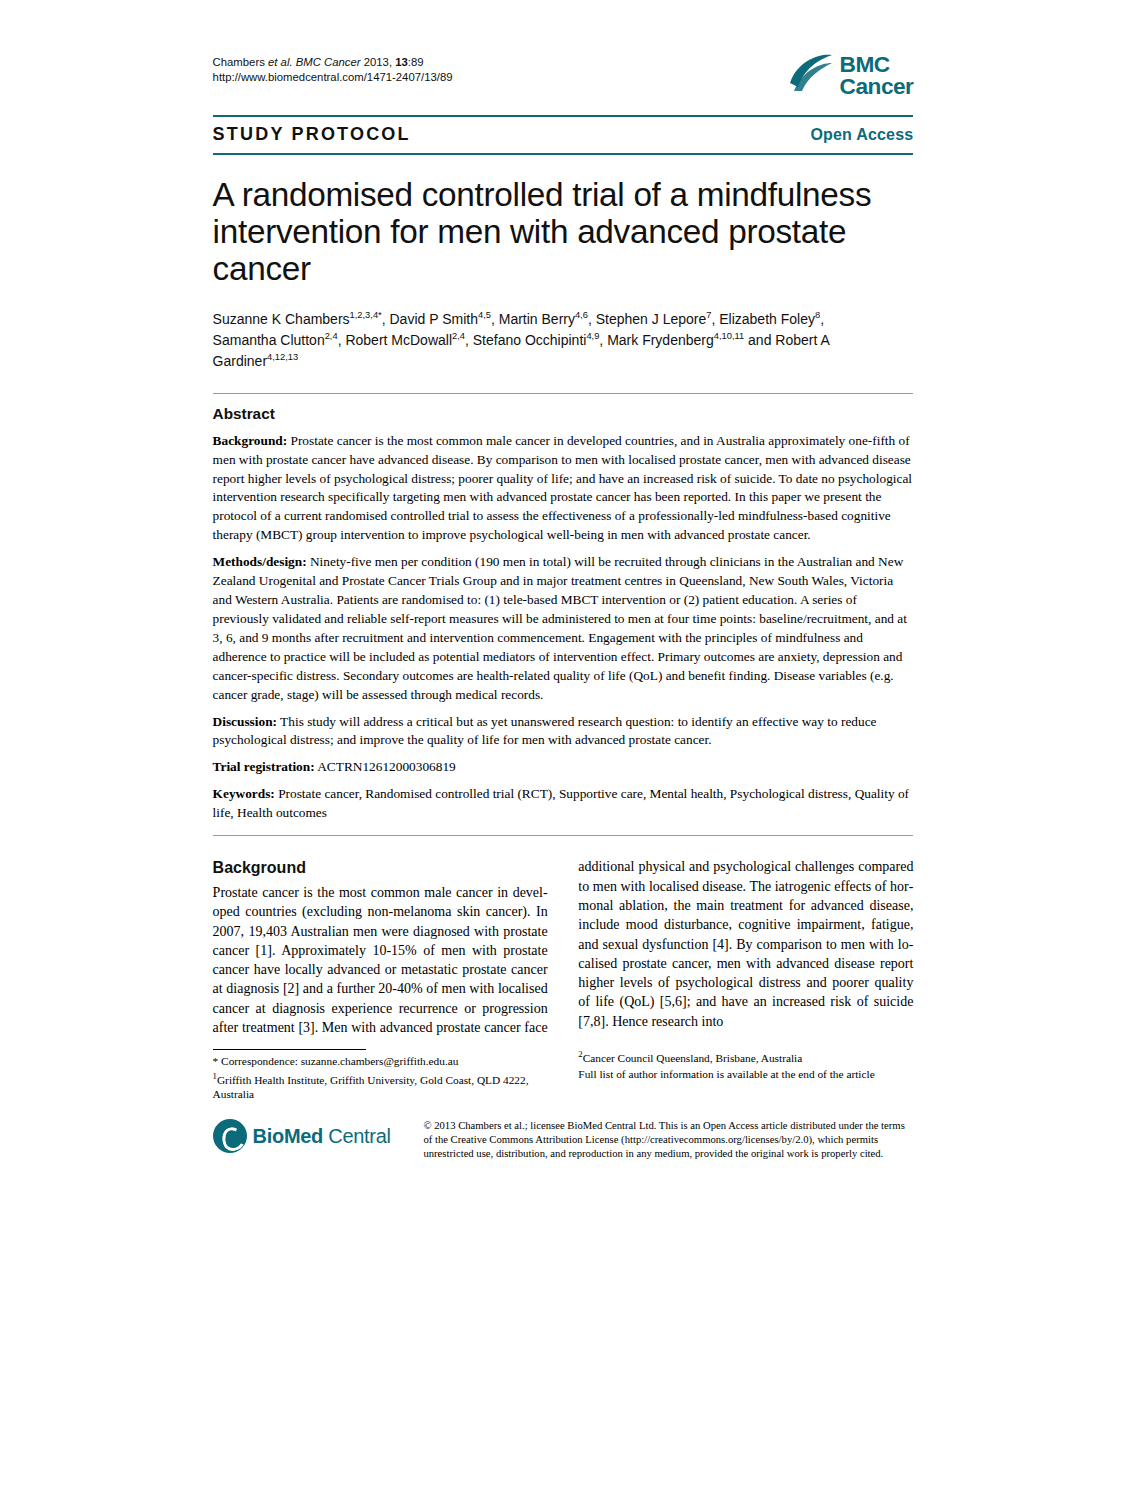Chambers et al. BMC Cancer 2013, 13:89
http://www.biomedcentral.com/1471-2407/13/89
BMC Cancer
STUDY PROTOCOL
Open Access
A randomised controlled trial of a mindfulness intervention for men with advanced prostate cancer
Suzanne K Chambers1,2,3,4*, David P Smith4,5, Martin Berry4,6, Stephen J Lepore7, Elizabeth Foley8,
Samantha Clutton2,4, Robert McDowall2,4, Stefano Occhipinti4,9, Mark Frydenberg4,10,11 and Robert A Gardiner4,12,13
Abstract
Background: Prostate cancer is the most common male cancer in developed countries, and in Australia approximately one-fifth of men with prostate cancer have advanced disease. By comparison to men with localised prostate cancer, men with advanced disease report higher levels of psychological distress; poorer quality of life; and have an increased risk of suicide. To date no psychological intervention research specifically targeting men with advanced prostate cancer has been reported. In this paper we present the protocol of a current randomised controlled trial to assess the effectiveness of a professionally-led mindfulness-based cognitive therapy (MBCT) group intervention to improve psychological well-being in men with advanced prostate cancer.
Methods/design: Ninety-five men per condition (190 men in total) will be recruited through clinicians in the Australian and New Zealand Urogenital and Prostate Cancer Trials Group and in major treatment centres in Queensland, New South Wales, Victoria and Western Australia. Patients are randomised to: (1) tele-based MBCT intervention or (2) patient education. A series of previously validated and reliable self-report measures will be administered to men at four time points: baseline/recruitment, and at 3, 6, and 9 months after recruitment and intervention commencement. Engagement with the principles of mindfulness and adherence to practice will be included as potential mediators of intervention effect. Primary outcomes are anxiety, depression and cancer-specific distress. Secondary outcomes are health-related quality of life (QoL) and benefit finding. Disease variables (e.g. cancer grade, stage) will be assessed through medical records.
Discussion: This study will address a critical but as yet unanswered research question: to identify an effective way to reduce psychological distress; and improve the quality of life for men with advanced prostate cancer.
Trial registration: ACTRN12612000306819
Keywords: Prostate cancer, Randomised controlled trial (RCT), Supportive care, Mental health, Psychological distress, Quality of life, Health outcomes
Background
Prostate cancer is the most common male cancer in developed countries (excluding non-melanoma skin cancer). In 2007, 19,403 Australian men were diagnosed with prostate cancer [1]. Approximately 10-15% of men with prostate cancer have locally advanced or metastatic prostate cancer at diagnosis [2] and a further 20-40% of men with localised cancer at diagnosis experience recurrence or progression after treatment [3]. Men with advanced prostate cancer face additional physical and psychological challenges compared to men with localised disease. The iatrogenic effects of hormonal ablation, the main treatment for advanced disease, include mood disturbance, cognitive impairment, fatigue, and sexual dysfunction [4]. By comparison to men with localised prostate cancer, men with advanced disease report higher levels of psychological distress and poorer quality of life (QoL) [5,6]; and have an increased risk of suicide [7,8]. Hence research into
* Correspondence: suzanne.chambers@griffith.edu.au
1Griffith Health Institute, Griffith University, Gold Coast, QLD 4222, Australia
2Cancer Council Queensland, Brisbane, Australia
Full list of author information is available at the end of the article
BioMed Central
© 2013 Chambers et al.; licensee BioMed Central Ltd. This is an Open Access article distributed under the terms of the Creative Commons Attribution License (http://creativecommons.org/licenses/by/2.0), which permits unrestricted use, distribution, and reproduction in any medium, provided the original work is properly cited.